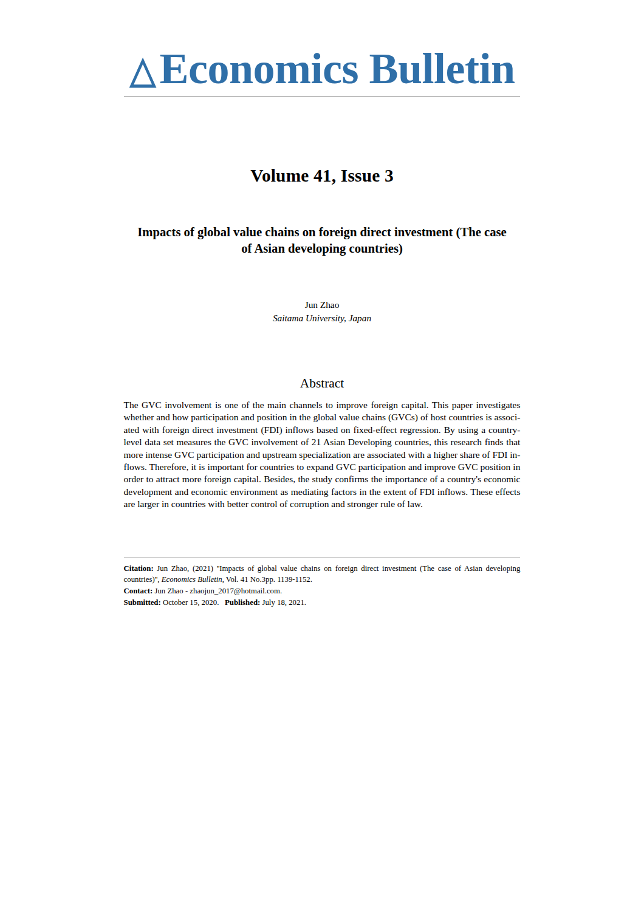△Economics Bulletin
Volume 41, Issue 3
Impacts of global value chains on foreign direct investment (The case of Asian developing countries)
Jun Zhao
Saitama University, Japan
Abstract
The GVC involvement is one of the main channels to improve foreign capital. This paper investigates whether and how participation and position in the global value chains (GVCs) of host countries is associated with foreign direct investment (FDI) inflows based on fixed-effect regression. By using a country-level data set measures the GVC involvement of 21 Asian Developing countries, this research finds that more intense GVC participation and upstream specialization are associated with a higher share of FDI inflows. Therefore, it is important for countries to expand GVC participation and improve GVC position in order to attract more foreign capital. Besides, the study confirms the importance of a country's economic development and economic environment as mediating factors in the extent of FDI inflows. These effects are larger in countries with better control of corruption and stronger rule of law.
Citation: Jun Zhao, (2021) ''Impacts of global value chains on foreign direct investment (The case of Asian developing countries)'', Economics Bulletin, Vol. 41 No.3pp. 1139-1152.
Contact: Jun Zhao - zhaojun_2017@hotmail.com.
Submitted: October 15, 2020. Published: July 18, 2021.